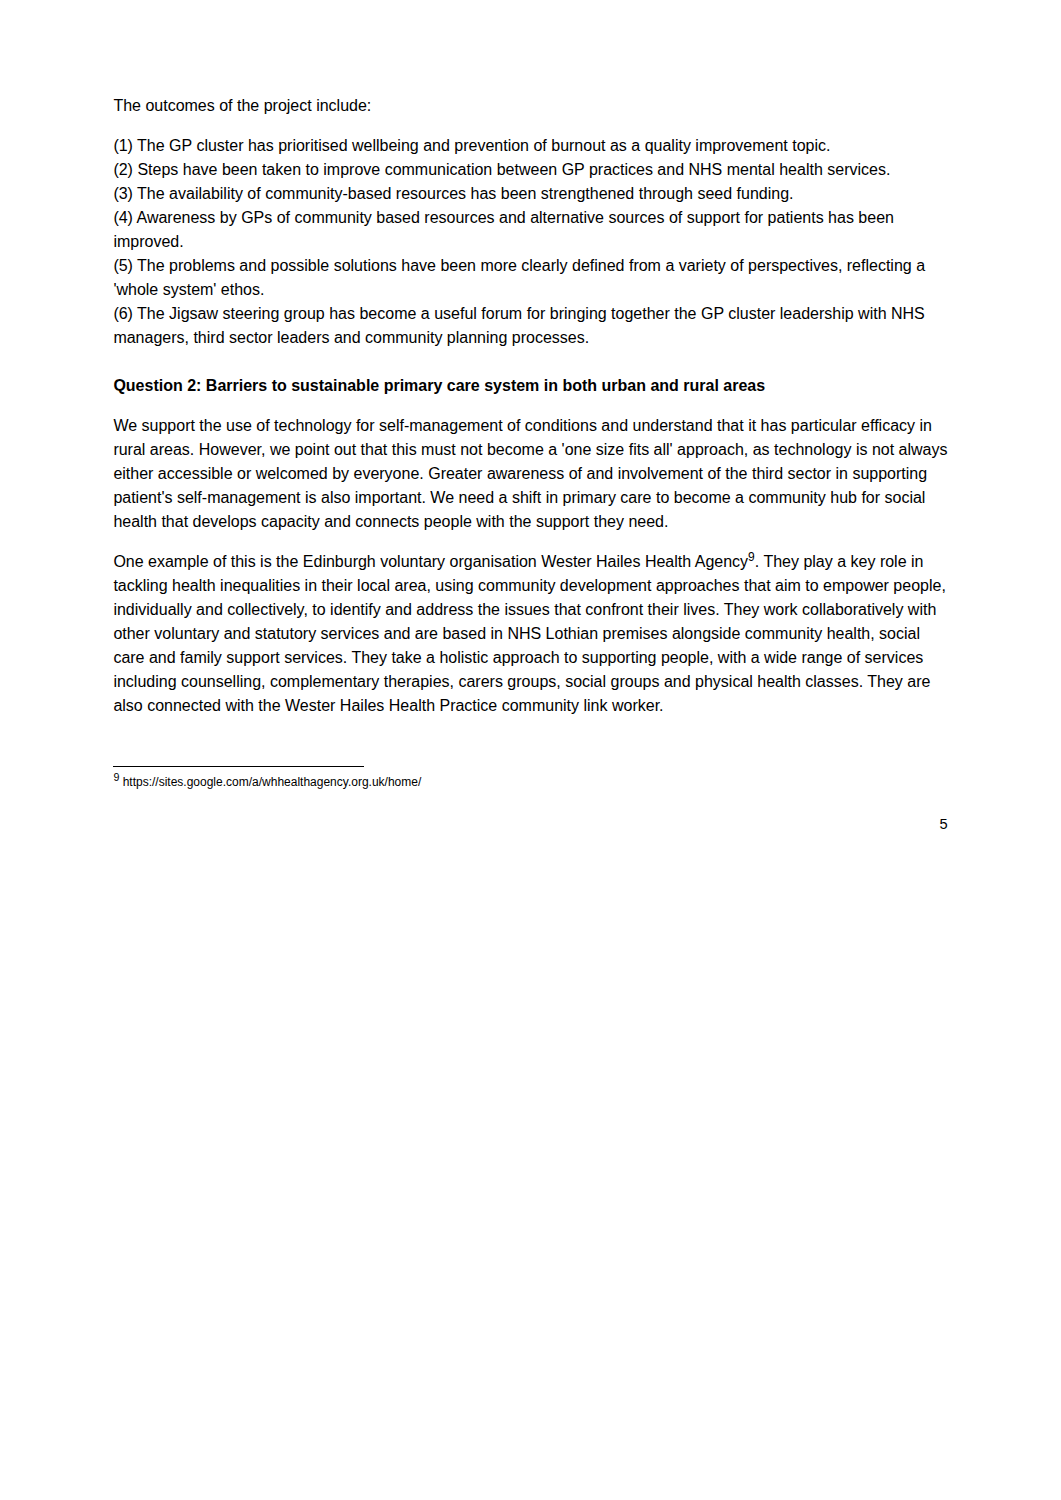The outcomes of the project include:
(1) The GP cluster has prioritised wellbeing and prevention of burnout as a quality improvement topic.
(2) Steps have been taken to improve communication between GP practices and NHS mental health services.
(3) The availability of community-based resources has been strengthened through seed funding.
(4) Awareness by GPs of community based resources and alternative sources of support for patients has been improved.
(5) The problems and possible solutions have been more clearly defined from a variety of perspectives, reflecting a 'whole system' ethos.
(6) The Jigsaw steering group has become a useful forum for bringing together the GP cluster leadership with NHS managers, third sector leaders and community planning processes.
Question 2: Barriers to sustainable primary care system in both urban and rural areas
We support the use of technology for self-management of conditions and understand that it has particular efficacy in rural areas. However, we point out that this must not become a 'one size fits all' approach, as technology is not always either accessible or welcomed by everyone. Greater awareness of and involvement of the third sector in supporting patient's self-management is also important. We need a shift in primary care to become a community hub for social health that develops capacity and connects people with the support they need.
One example of this is the Edinburgh voluntary organisation Wester Hailes Health Agency9. They play a key role in tackling health inequalities in their local area, using community development approaches that aim to empower people, individually and collectively, to identify and address the issues that confront their lives. They work collaboratively with other voluntary and statutory services and are based in NHS Lothian premises alongside community health, social care and family support services. They take a holistic approach to supporting people, with a wide range of services including counselling, complementary therapies, carers groups, social groups and physical health classes. They are also connected with the Wester Hailes Health Practice community link worker.
9 https://sites.google.com/a/whhealthagency.org.uk/home/
5